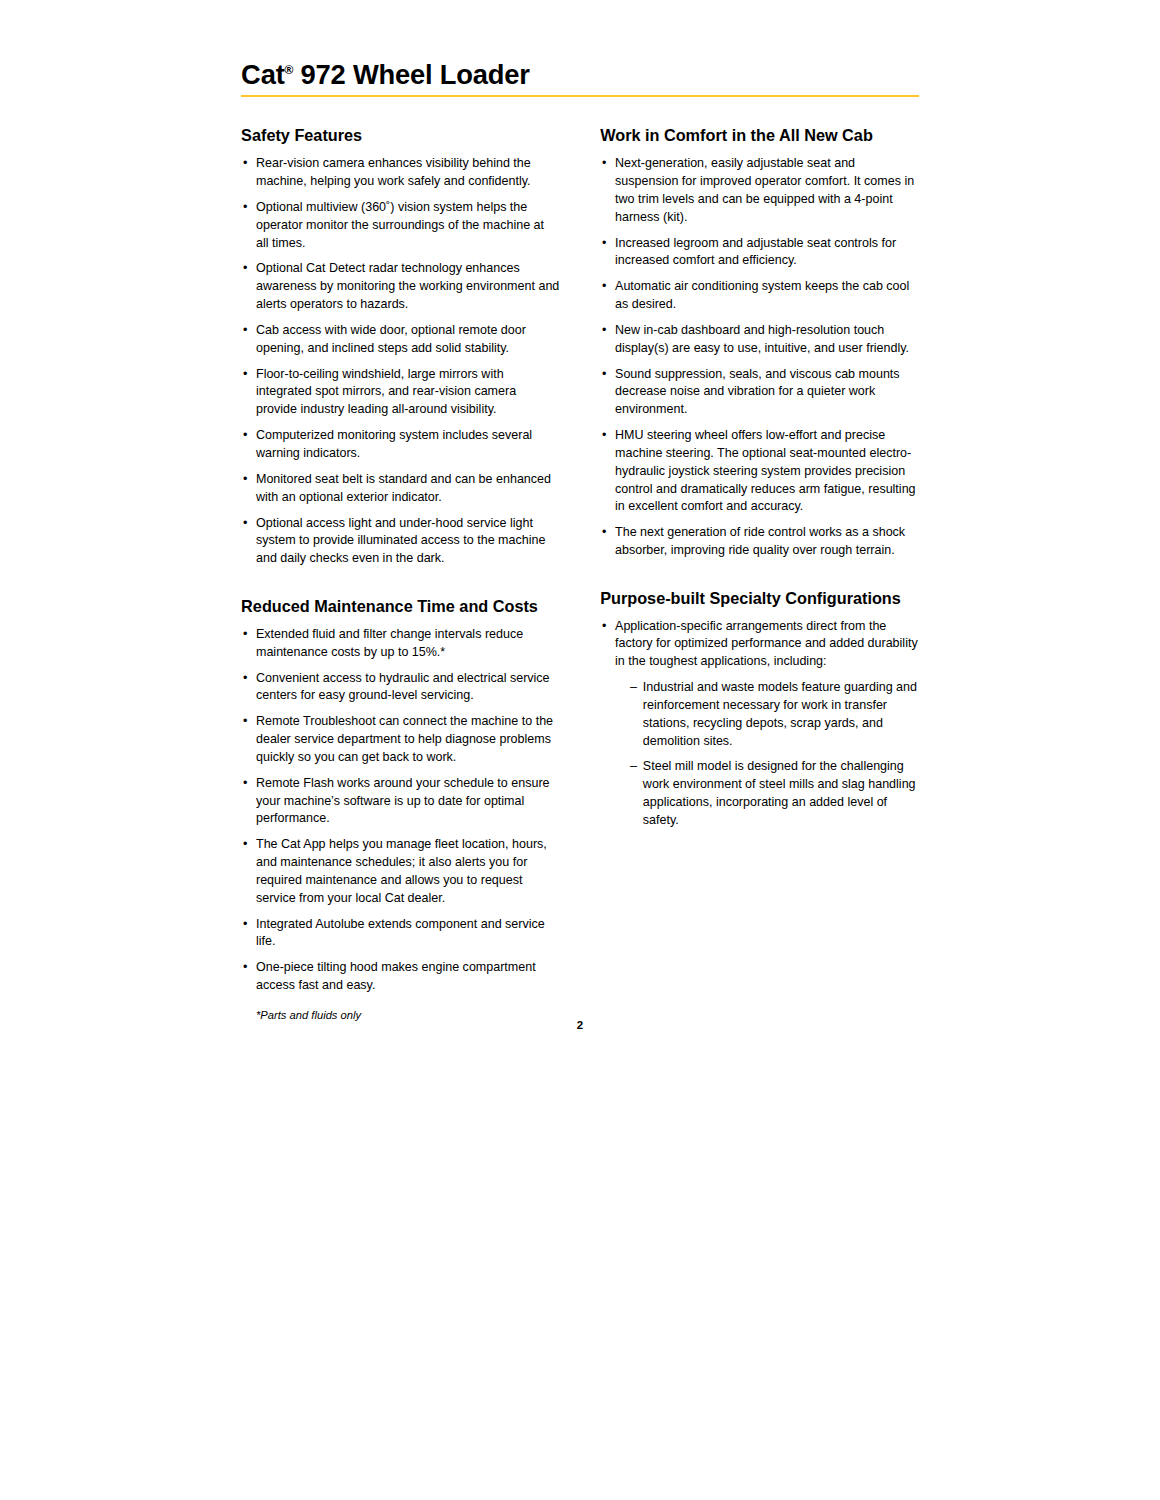Cat® 972 Wheel Loader
Safety Features
Rear-vision camera enhances visibility behind the machine, helping you work safely and confidently.
Optional multiview (360˚) vision system helps the operator monitor the surroundings of the machine at all times.
Optional Cat Detect radar technology enhances awareness by monitoring the working environment and alerts operators to hazards.
Cab access with wide door, optional remote door opening, and inclined steps add solid stability.
Floor-to-ceiling windshield, large mirrors with integrated spot mirrors, and rear-vision camera provide industry leading all-around visibility.
Computerized monitoring system includes several warning indicators.
Monitored seat belt is standard and can be enhanced with an optional exterior indicator.
Optional access light and under-hood service light system to provide illuminated access to the machine and daily checks even in the dark.
Reduced Maintenance Time and Costs
Extended fluid and filter change intervals reduce maintenance costs by up to 15%.*
Convenient access to hydraulic and electrical service centers for easy ground-level servicing.
Remote Troubleshoot can connect the machine to the dealer service department to help diagnose problems quickly so you can get back to work.
Remote Flash works around your schedule to ensure your machine’s software is up to date for optimal performance.
The Cat App helps you manage fleet location, hours, and maintenance schedules; it also alerts you for required maintenance and allows you to request service from your local Cat dealer.
Integrated Autolube extends component and service life.
One-piece tilting hood makes engine compartment access fast and easy.
*Parts and fluids only
Work in Comfort in the All New Cab
Next-generation, easily adjustable seat and suspension for improved operator comfort. It comes in two trim levels and can be equipped with a 4-point harness (kit).
Increased legroom and adjustable seat controls for increased comfort and efficiency.
Automatic air conditioning system keeps the cab cool as desired.
New in-cab dashboard and high-resolution touch display(s) are easy to use, intuitive, and user friendly.
Sound suppression, seals, and viscous cab mounts decrease noise and vibration for a quieter work environment.
HMU steering wheel offers low-effort and precise machine steering. The optional seat-mounted electro-hydraulic joystick steering system provides precision control and dramatically reduces arm fatigue, resulting in excellent comfort and accuracy.
The next generation of ride control works as a shock absorber, improving ride quality over rough terrain.
Purpose-built Specialty Configurations
Application-specific arrangements direct from the factory for optimized performance and added durability in the toughest applications, including:
Industrial and waste models feature guarding and reinforcement necessary for work in transfer stations, recycling depots, scrap yards, and demolition sites.
Steel mill model is designed for the challenging work environment of steel mills and slag handling applications, incorporating an added level of safety.
2